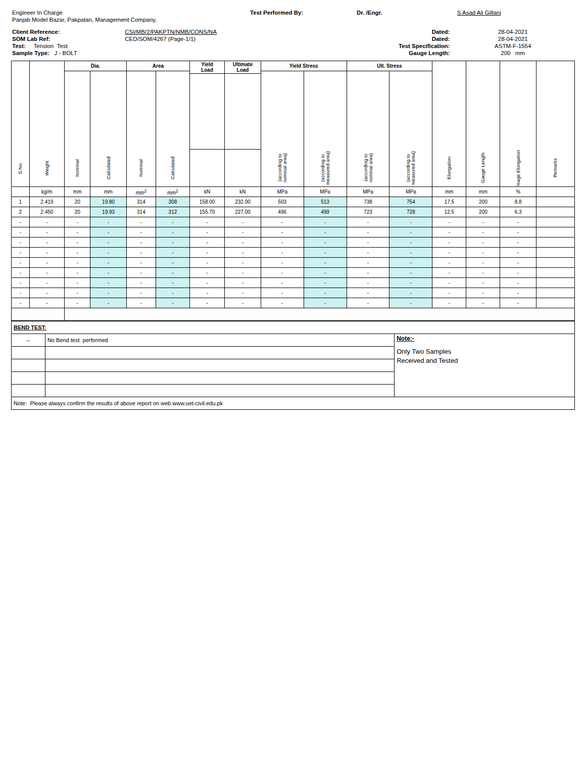| Engineer In Charge | Test Performed By: | Dr. /Engr. | S Asad Ali Gillani |
| Panjab Model Bazar, Pakpatan, Management Company, |
| Client Reference: | CSI/MB/2/PAKPTN/NMB/CONS/NA | Dated: | 28-04-2021 |
| SOM Lab Ref: | CED/SOM/4267 (Page-1/1) | Dated: | 28-04-2021 |
| Test: Tension Test | | Test Specification: | ASTM-F-1554 |
| Sample Type: J - BOLT | | Gauge Length: | 200 mm |
| | | Dia. | Area | Yield Load | Ultimate Load | Yield Stress | Ult. Stress | | | | |
| S.No. | Weight | Nominal | Calculated | Nominal | Calculated | | | (according to nominal area) | (according to measured area) | (according to nominal area) | (according to measured area) | Elongation | Gauge Length | %age Elongation | Remarks |
| | kg/m | mm | mm | mm 2 | mm 2 | kN | kN | MPa | MPa | MPa | MPa | mm | mm | % | |
| 1 | 2.419 | 20 | 19.80 | 314 | 308 | 158.00 | 232.00 | 503 | 513 | 738 | 754 | 17.5 | 200 | 8.8 | |
| 2 | 2.450 | 20 | 19.93 | 314 | 312 | 155.70 | 227.00 | 496 | 499 | 723 | 728 | 12.5 | 200 | 6.3 | |
| - | - | - | - | - | - | - | - | - | - | - | - | - | - | - | |
| - | - | - | - | - | - | - | - | - | - | - | - | - | - | - | |
| - | - | - | - | - | - | - | - | - | - | - | - | - | - | - | |
| - | - | - | - | - | - | - | - | - | - | - | - | - | - | - | |
| - | - | - | - | - | - | - | - | - | - | - | - | - | - | - | |
| - | - | - | - | - | - | - | - | - | - | - | - | - | - | - | |
| - | - | - | - | - | - | - | - | - | - | - | - | - | - | - | |
| - | - | - | - | - | - | - | - | - | - | - | - | - | - | - | |
| - | - | - | - | - | - | - | - | - | - | - | - | - | - | - | |
| BEND TEST: |
| -- | No Bend test performed | Note:- Only Two Samples Received and Tested |
| Note: Please always confirm the results of above report on web www.uet-civil.edu.pk |